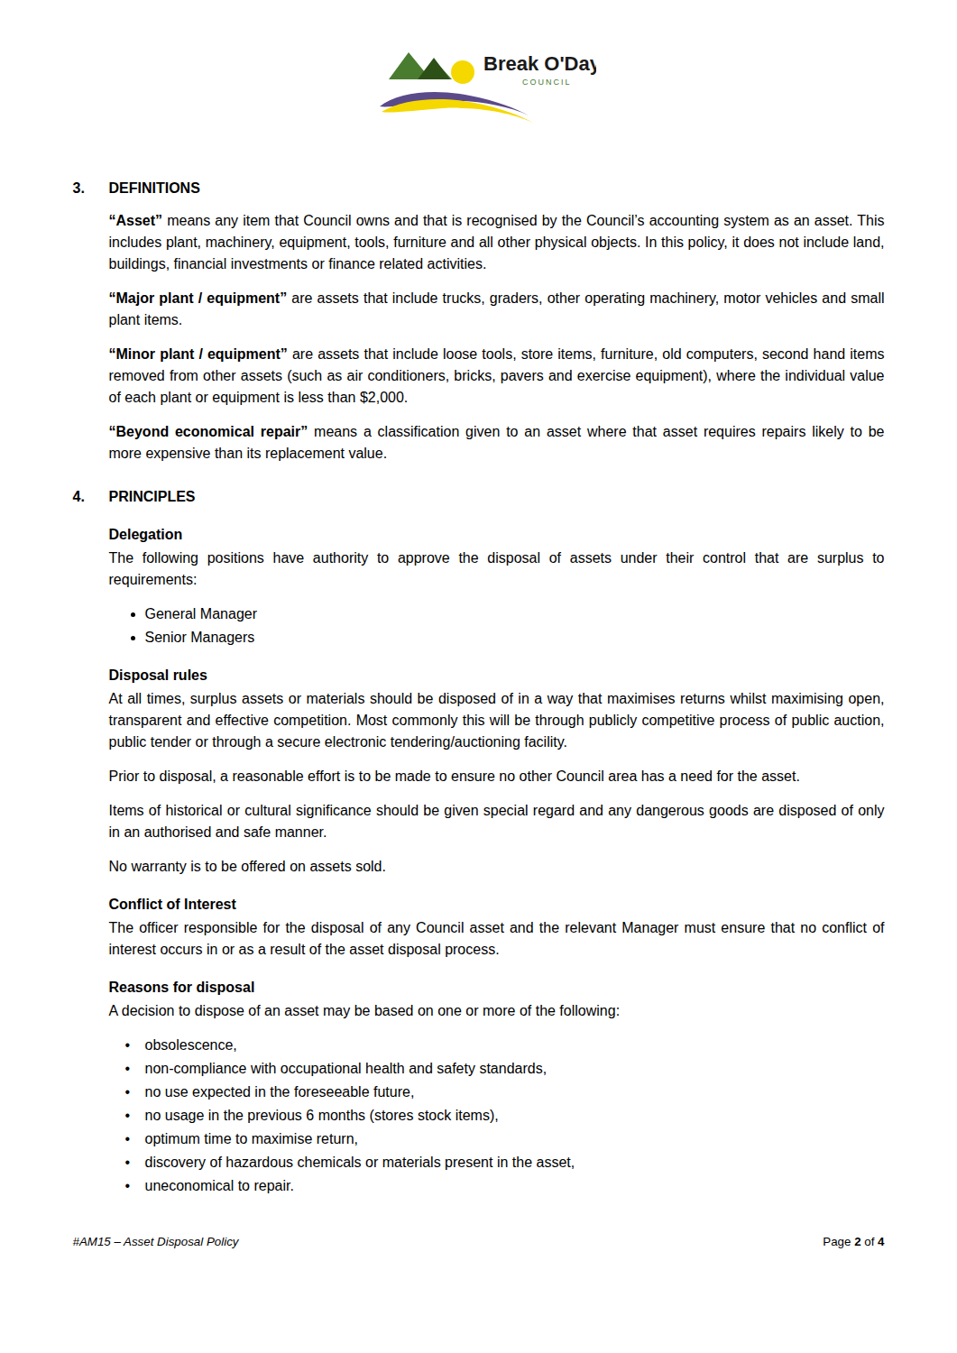Break O'Day COUNCIL
3. DEFINITIONS
“Asset” means any item that Council owns and that is recognised by the Council’s accounting system as an asset. This includes plant, machinery, equipment, tools, furniture and all other physical objects. In this policy, it does not include land, buildings, financial investments or finance related activities.
“Major plant / equipment” are assets that include trucks, graders, other operating machinery, motor vehicles and small plant items.
“Minor plant / equipment” are assets that include loose tools, store items, furniture, old computers, second hand items removed from other assets (such as air conditioners, bricks, pavers and exercise equipment), where the individual value of each plant or equipment is less than $2,000.
“Beyond economical repair” means a classification given to an asset where that asset requires repairs likely to be more expensive than its replacement value.
4. PRINCIPLES
Delegation
The following positions have authority to approve the disposal of assets under their control that are surplus to requirements:
General Manager
Senior Managers
Disposal rules
At all times, surplus assets or materials should be disposed of in a way that maximises returns whilst maximising open, transparent and effective competition. Most commonly this will be through publicly competitive process of public auction, public tender or through a secure electronic tendering/auctioning facility.
Prior to disposal, a reasonable effort is to be made to ensure no other Council area has a need for the asset.
Items of historical or cultural significance should be given special regard and any dangerous goods are disposed of only in an authorised and safe manner.
No warranty is to be offered on assets sold.
Conflict of Interest
The officer responsible for the disposal of any Council asset and the relevant Manager must ensure that no conflict of interest occurs in or as a result of the asset disposal process.
Reasons for disposal
A decision to dispose of an asset may be based on one or more of the following:
obsolescence,
non-compliance with occupational health and safety standards,
no use expected in the foreseeable future,
no usage in the previous 6 months (stores stock items),
optimum time to maximise return,
discovery of hazardous chemicals or materials present in the asset,
uneconomical to repair.
#AM15 – Asset Disposal Policy Page 2 of 4